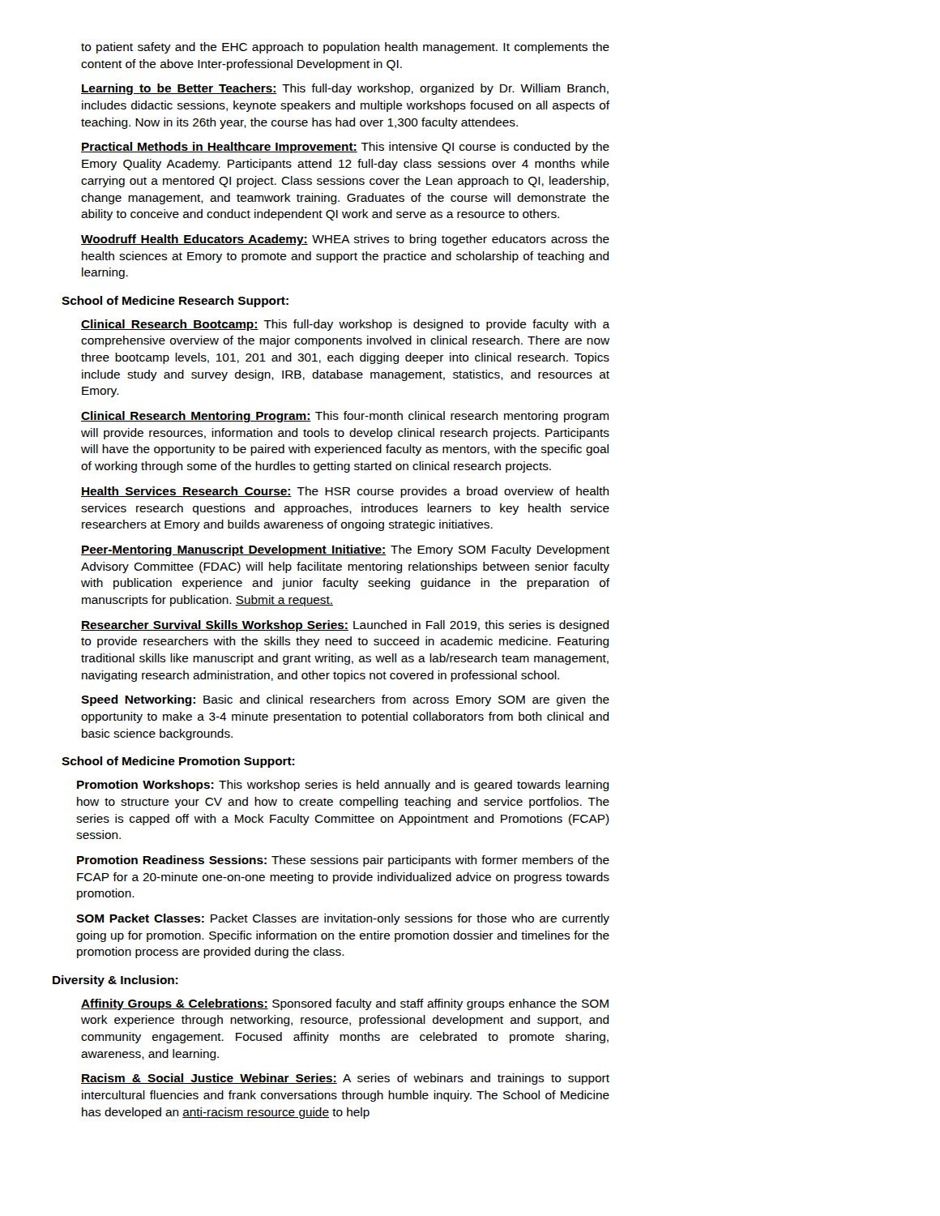to patient safety and the EHC approach to population health management. It complements the content of the above Inter-professional Development in QI.
Learning to be Better Teachers: This full-day workshop, organized by Dr. William Branch, includes didactic sessions, keynote speakers and multiple workshops focused on all aspects of teaching. Now in its 26th year, the course has had over 1,300 faculty attendees.
Practical Methods in Healthcare Improvement: This intensive QI course is conducted by the Emory Quality Academy. Participants attend 12 full-day class sessions over 4 months while carrying out a mentored QI project. Class sessions cover the Lean approach to QI, leadership, change management, and teamwork training. Graduates of the course will demonstrate the ability to conceive and conduct independent QI work and serve as a resource to others.
Woodruff Health Educators Academy: WHEA strives to bring together educators across the health sciences at Emory to promote and support the practice and scholarship of teaching and learning.
School of Medicine Research Support:
Clinical Research Bootcamp: This full-day workshop is designed to provide faculty with a comprehensive overview of the major components involved in clinical research. There are now three bootcamp levels, 101, 201 and 301, each digging deeper into clinical research. Topics include study and survey design, IRB, database management, statistics, and resources at Emory.
Clinical Research Mentoring Program: This four-month clinical research mentoring program will provide resources, information and tools to develop clinical research projects. Participants will have the opportunity to be paired with experienced faculty as mentors, with the specific goal of working through some of the hurdles to getting started on clinical research projects.
Health Services Research Course: The HSR course provides a broad overview of health services research questions and approaches, introduces learners to key health service researchers at Emory and builds awareness of ongoing strategic initiatives.
Peer-Mentoring Manuscript Development Initiative: The Emory SOM Faculty Development Advisory Committee (FDAC) will help facilitate mentoring relationships between senior faculty with publication experience and junior faculty seeking guidance in the preparation of manuscripts for publication. Submit a request.
Researcher Survival Skills Workshop Series: Launched in Fall 2019, this series is designed to provide researchers with the skills they need to succeed in academic medicine. Featuring traditional skills like manuscript and grant writing, as well as a lab/research team management, navigating research administration, and other topics not covered in professional school.
Speed Networking: Basic and clinical researchers from across Emory SOM are given the opportunity to make a 3-4 minute presentation to potential collaborators from both clinical and basic science backgrounds.
School of Medicine Promotion Support:
Promotion Workshops: This workshop series is held annually and is geared towards learning how to structure your CV and how to create compelling teaching and service portfolios. The series is capped off with a Mock Faculty Committee on Appointment and Promotions (FCAP) session.
Promotion Readiness Sessions: These sessions pair participants with former members of the FCAP for a 20-minute one-on-one meeting to provide individualized advice on progress towards promotion.
SOM Packet Classes: Packet Classes are invitation-only sessions for those who are currently going up for promotion. Specific information on the entire promotion dossier and timelines for the promotion process are provided during the class.
Diversity & Inclusion:
Affinity Groups & Celebrations: Sponsored faculty and staff affinity groups enhance the SOM work experience through networking, resource, professional development and support, and community engagement. Focused affinity months are celebrated to promote sharing, awareness, and learning.
Racism & Social Justice Webinar Series: A series of webinars and trainings to support intercultural fluencies and frank conversations through humble inquiry. The School of Medicine has developed an anti-racism resource guide to help